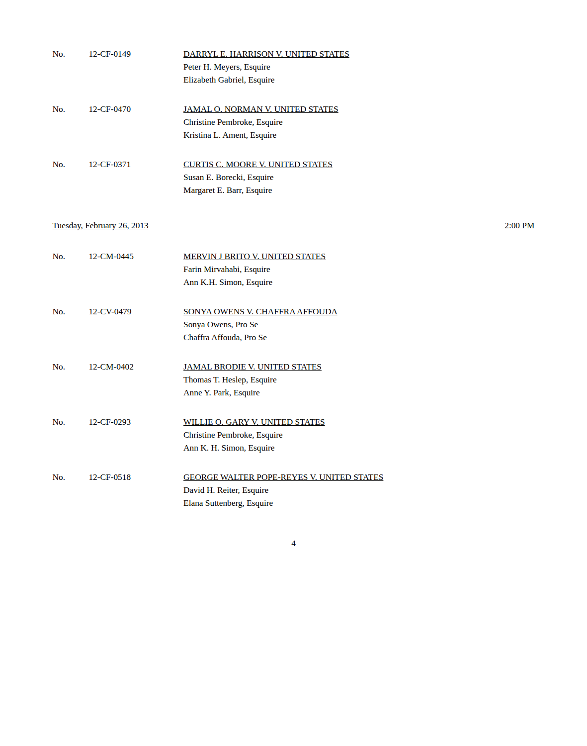No.
12-CF-0149
Darryl E. Harrison v. United States Peter H. Meyers, Esquire Elizabeth Gabriel, Esquire
No.
12-CF-0470
Jamal O. Norman v. United States Christine Pembroke, Esquire Kristina L. Ament, Esquire
No.
12-CF-0371
Curtis C. Moore v. United States Susan E. Borecki, Esquire Margaret E. Barr, Esquire
Tuesday, February 26, 2013 2:00 PM
No.
12-CM-0445
Mervin J Brito v. United States Farin Mirvahabi, Esquire Ann K.H. Simon, Esquire
No.
12-CV-0479
Sonya Owens v. Chaffra Affouda Sonya Owens, Pro Se Chaffra Affouda, Pro Se
No.
12-CM-0402
Jamal Brodie v. United States Thomas T. Heslep, Esquire Anne Y. Park, Esquire
No.
12-CF-0293
Willie O. Gary v. United States Christine Pembroke, Esquire Ann K. H. Simon, Esquire
No.
12-CF-0518
George Walter Pope-Reyes v. United States David H. Reiter, Esquire Elana Suttenberg, Esquire
4